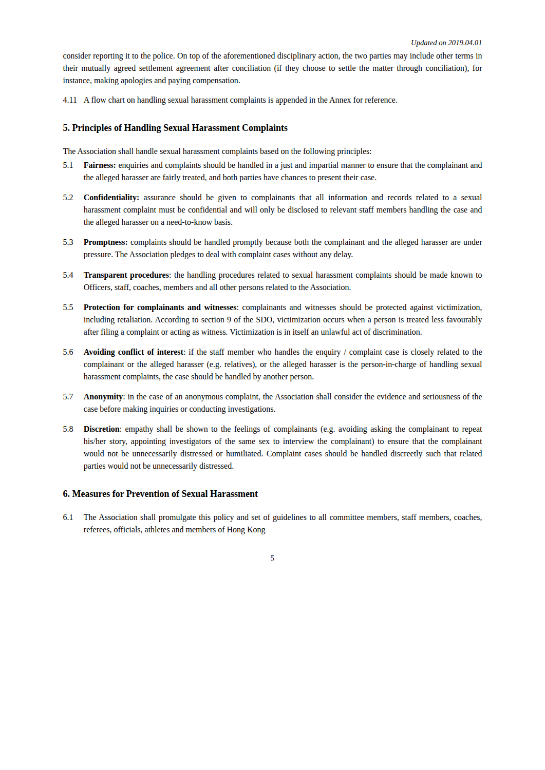Updated on 2019.04.01
consider reporting it to the police. On top of the aforementioned disciplinary action, the two parties may include other terms in their mutually agreed settlement agreement after conciliation (if they choose to settle the matter through conciliation), for instance, making apologies and paying compensation.
4.11
A flow chart on handling sexual harassment complaints is appended in the Annex for reference.
5. Principles of Handling Sexual Harassment Complaints
The Association shall handle sexual harassment complaints based on the following principles:
5.1
Fairness: enquiries and complaints should be handled in a just and impartial manner to ensure that the complainant and the alleged harasser are fairly treated, and both parties have chances to present their case.
5.2
Confidentiality: assurance should be given to complainants that all information and records related to a sexual harassment complaint must be confidential and will only be disclosed to relevant staff members handling the case and the alleged harasser on a need-to-know basis.
5.3
Promptness: complaints should be handled promptly because both the complainant and the alleged harasser are under pressure. The Association pledges to deal with complaint cases without any delay.
5.4
Transparent procedures: the handling procedures related to sexual harassment complaints should be made known to Officers, staff, coaches, members and all other persons related to the Association.
5.5
Protection for complainants and witnesses: complainants and witnesses should be protected against victimization, including retaliation. According to section 9 of the SDO, victimization occurs when a person is treated less favourably after filing a complaint or acting as witness. Victimization is in itself an unlawful act of discrimination.
5.6
Avoiding conflict of interest: if the staff member who handles the enquiry / complaint case is closely related to the complainant or the alleged harasser (e.g. relatives), or the alleged harasser is the person-in-charge of handling sexual harassment complaints, the case should be handled by another person.
5.7
Anonymity: in the case of an anonymous complaint, the Association shall consider the evidence and seriousness of the case before making inquiries or conducting investigations.
5.8
Discretion: empathy shall be shown to the feelings of complainants (e.g. avoiding asking the complainant to repeat his/her story, appointing investigators of the same sex to interview the complainant) to ensure that the complainant would not be unnecessarily distressed or humiliated. Complaint cases should be handled discreetly such that related parties would not be unnecessarily distressed.
6. Measures for Prevention of Sexual Harassment
6.1
The Association shall promulgate this policy and set of guidelines to all committee members, staff members, coaches, referees, officials, athletes and members of Hong Kong
5